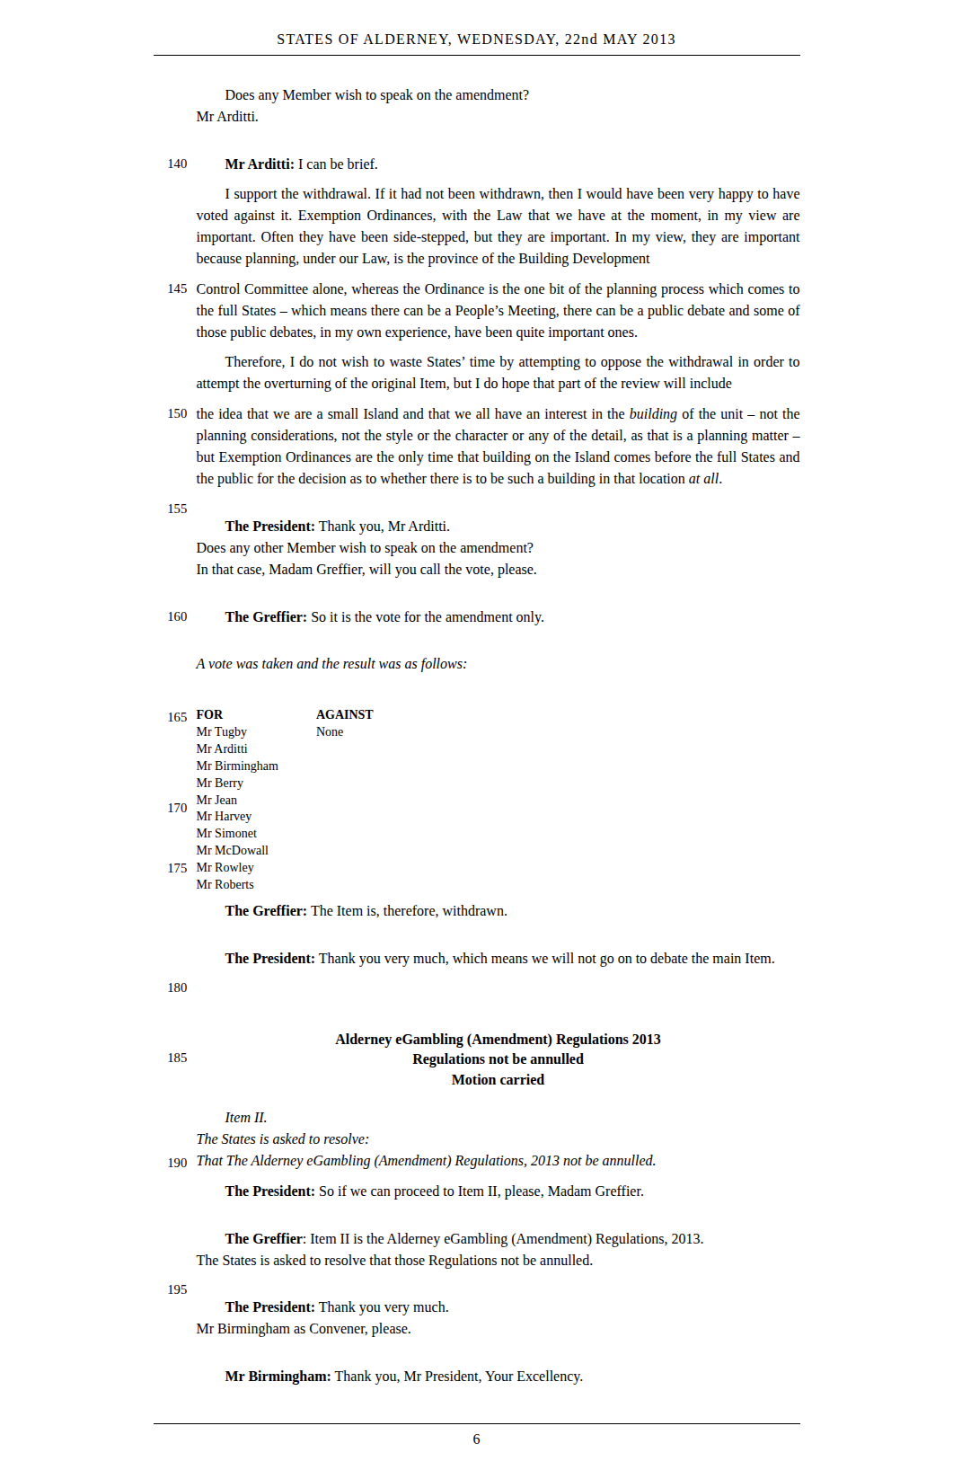STATES OF ALDERNEY, WEDNESDAY, 22nd MAY 2013
Does any Member wish to speak on the amendment?
Mr Arditti.
140
Mr Arditti: I can be brief.
I support the withdrawal. If it had not been withdrawn, then I would have been very happy to have voted against it. Exemption Ordinances, with the Law that we have at the moment, in my view are important. Often they have been side-stepped, but they are important. In my view, they are important because planning, under our Law, is the province of the Building Development
145
Control Committee alone, whereas the Ordinance is the one bit of the planning process which comes to the full States – which means there can be a People’s Meeting, there can be a public debate and some of those public debates, in my own experience, have been quite important ones.
Therefore, I do not wish to waste States’ time by attempting to oppose the withdrawal in order to attempt the overturning of the original Item, but I do hope that part of the review will include
150
the idea that we are a small Island and that we all have an interest in the building of the unit – not the planning considerations, not the style or the character or any of the detail, as that is a planning matter – but Exemption Ordinances are the only time that building on the Island comes before the full States and the public for the decision as to whether there is to be such a building in that location at all.
155
The President: Thank you, Mr Arditti.
Does any other Member wish to speak on the amendment?
In that case, Madam Greffier, will you call the vote, please.
160
The Greffier: So it is the vote for the amendment only.
A vote was taken and the result was as follows:
165
| FOR | AGAINST |
| Mr Tugby | None |
| Mr Arditti | |
| Mr Birmingham | |
| Mr Berry | |
| Mr Jean | |
| Mr Harvey | |
| Mr Simonet | |
| Mr McDowall | |
| Mr Rowley | |
| Mr Roberts | |
170 175
The Greffier: The Item is, therefore, withdrawn.
The President: Thank you very much, which means we will not go on to debate the main Item.
180
Alderney eGambling (Amendment) Regulations 2013
Regulations not be annulled
Motion carried
185
Item II.
The States is asked to resolve:
That The Alderney eGambling (Amendment) Regulations, 2013 not be annulled.
190
The President: So if we can proceed to Item II, please, Madam Greffier.
The Greffier: Item II is the Alderney eGambling (Amendment) Regulations, 2013.
The States is asked to resolve that those Regulations not be annulled.
195
The President: Thank you very much.
Mr Birmingham as Convener, please.
Mr Birmingham: Thank you, Mr President, Your Excellency.
6